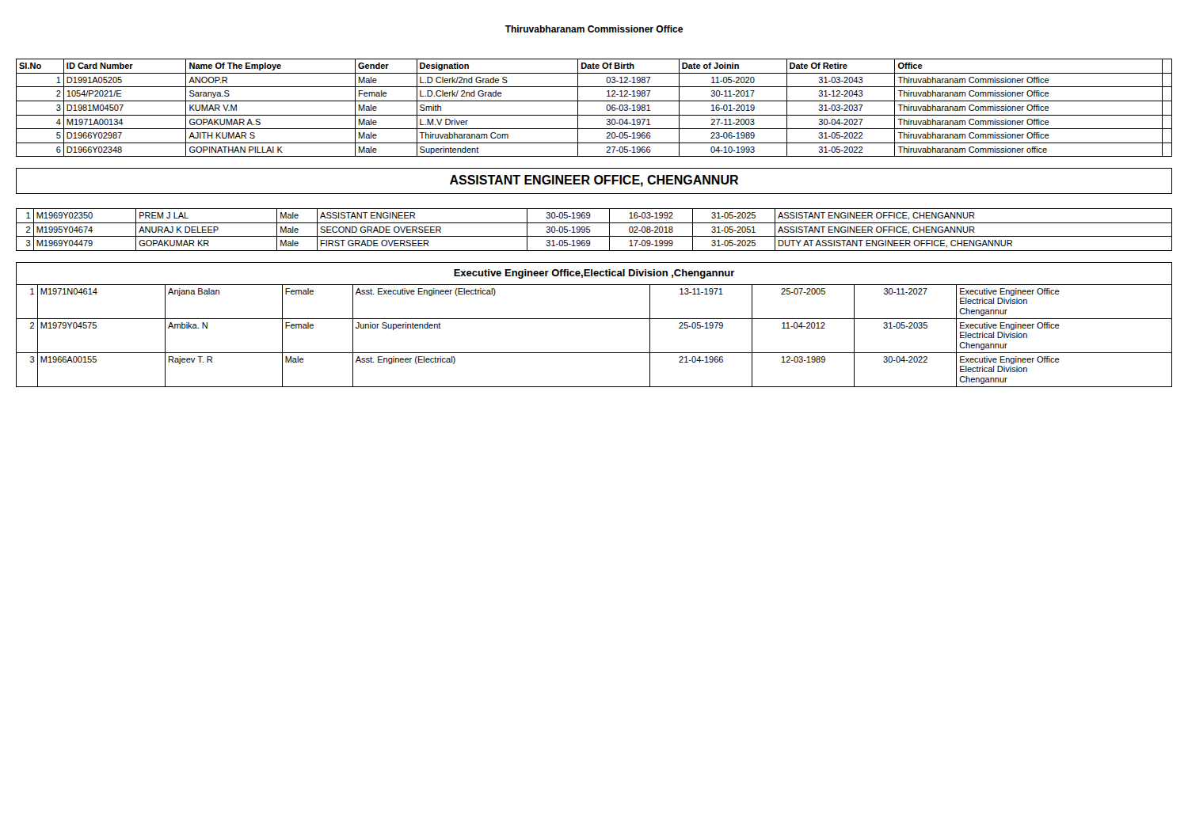Thiruvabharanam Commissioner Office
| Sl.No | ID Card Number | Name Of The Employe | Gender | Designation | Date Of Birth | Date of Joinin | Date Of Retire | Office | |
| --- | --- | --- | --- | --- | --- | --- | --- | --- | --- |
| 1 | D1991A05205 | ANOOP.R | Male | L.D Clerk/2nd Grade S | 03-12-1987 | 11-05-2020 | 31-03-2043 | Thiruvabharanam Commissioner Office | |
| 2 | 1054/P2021/E | Saranya.S | Female | L.D.Clerk/ 2nd Grade | 12-12-1987 | 30-11-2017 | 31-12-2043 | Thiruvabharanam Commissioner Office | |
| 3 | D1981M04507 | KUMAR V.M | Male | Smith | 06-03-1981 | 16-01-2019 | 31-03-2037 | Thiruvabharanam Commissioner Office | |
| 4 | M1971A00134 | GOPAKUMAR A.S | Male | L.M.V Driver | 30-04-1971 | 27-11-2003 | 30-04-2027 | Thiruvabharanam Commissioner Office | |
| 5 | D1966Y02987 | AJITH KUMAR S | Male | Thiruvabharanam Com | 20-05-1966 | 23-06-1989 | 31-05-2022 | Thiruvabharanam Commissioner Office | |
| 6 | D1966Y02348 | GOPINATHAN PILLAI K | Male | Superintendent | 27-05-1966 | 04-10-1993 | 31-05-2022 | Thiruvabharanam Commissioner office | |
| ASSISTANT ENGINEER OFFICE, CHENGANNUR |
| 1 | M1969Y02350 | PREM J LAL | Male | ASSISTANT ENGINEER | 30-05-1969 | 16-03-1992 | 31-05-2025 | ASSISTANT ENGINEER OFFICE, CHENGANNUR |
| 2 | M1995Y04674 | ANURAJ K DELEEP | Male | SECOND GRADE OVERSEER | 30-05-1995 | 02-08-2018 | 31-05-2051 | ASSISTANT ENGINEER OFFICE, CHENGANNUR |
| 3 | M1969Y04479 | GOPAKUMAR KR | Male | FIRST GRADE OVERSEER | 31-05-1969 | 17-09-1999 | 31-05-2025 | DUTY AT ASSISTANT ENGINEER OFFICE, CHENGANNUR |
| Executive Engineer Office,Electical Division ,Chengannur |
| 1 | M1971N04614 | Anjana Balan | Female | Asst. Executive Engineer (Electrical) | 13-11-1971 | 25-07-2005 | 30-11-2027 | Executive Engineer Office Electrical Division Chengannur |
| 2 | M1979Y04575 | Ambika. N | Female | Junior Superintendent | 25-05-1979 | 11-04-2012 | 31-05-2035 | Executive Engineer Office Electrical Division Chengannur |
| 3 | M1966A00155 | Rajeev T. R | Male | Asst. Engineer (Electrical) | 21-04-1966 | 12-03-1989 | 30-04-2022 | Executive Engineer Office Electrical Division Chengannur |